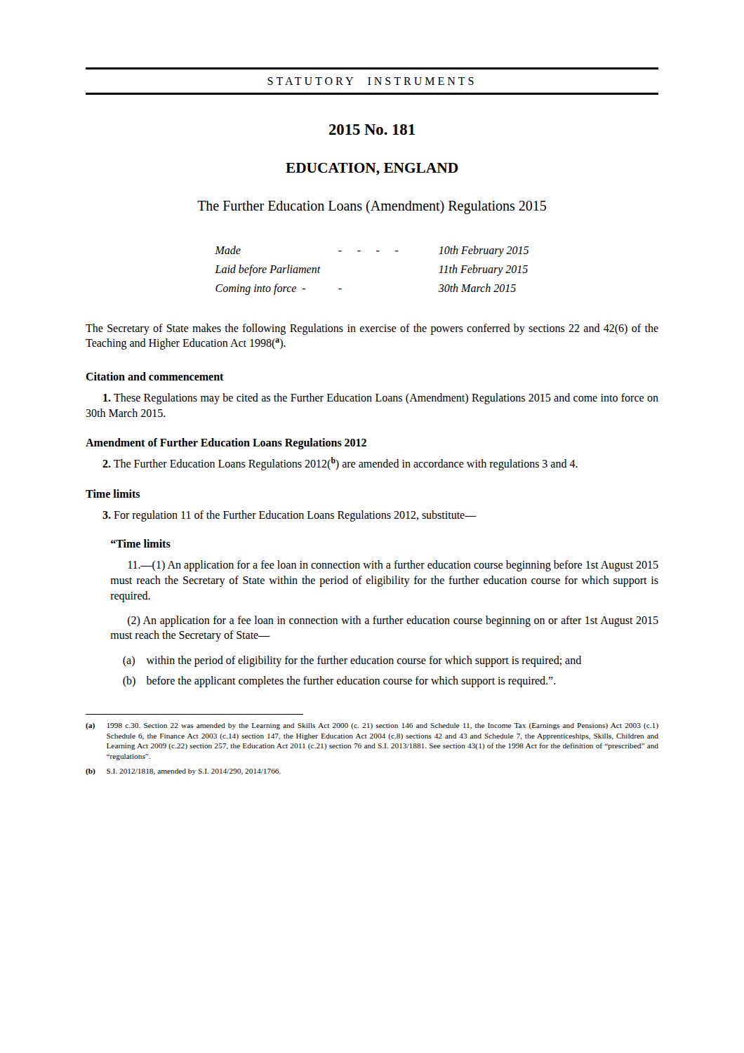STATUTORY INSTRUMENTS
2015 No. 181
EDUCATION, ENGLAND
The Further Education Loans (Amendment) Regulations 2015
| Made | - - - - | 10th February 2015 |
| Laid before Parliament | | 11th February 2015 |
| Coming into force - | - | 30th March 2015 |
The Secretary of State makes the following Regulations in exercise of the powers conferred by sections 22 and 42(6) of the Teaching and Higher Education Act 1998(a).
Citation and commencement
1. These Regulations may be cited as the Further Education Loans (Amendment) Regulations 2015 and come into force on 30th March 2015.
Amendment of Further Education Loans Regulations 2012
2. The Further Education Loans Regulations 2012(b) are amended in accordance with regulations 3 and 4.
Time limits
3. For regulation 11 of the Further Education Loans Regulations 2012, substitute—
“Time limits
11.—(1) An application for a fee loan in connection with a further education course beginning before 1st August 2015 must reach the Secretary of State within the period of eligibility for the further education course for which support is required.
(2) An application for a fee loan in connection with a further education course beginning on or after 1st August 2015 must reach the Secretary of State—
(a) within the period of eligibility for the further education course for which support is required; and
(b) before the applicant completes the further education course for which support is required.”.
(a)
1998 c.30. Section 22 was amended by the Learning and Skills Act 2000 (c. 21) section 146 and Schedule 11, the Income Tax (Earnings and Pensions) Act 2003 (c.1) Schedule 6, the Finance Act 2003 (c.14) section 147, the Higher Education Act 2004 (c.8) sections 42 and 43 and Schedule 7, the Apprenticeships, Skills, Children and Learning Act 2009 (c.22) section 257, the Education Act 2011 (c.21) section 76 and S.I. 2013/1881. See section 43(1) of the 1998 Act for the definition of “prescribed” and “regulations”.
(b)
S.I. 2012/1818, amended by S.I. 2014/290, 2014/1766.